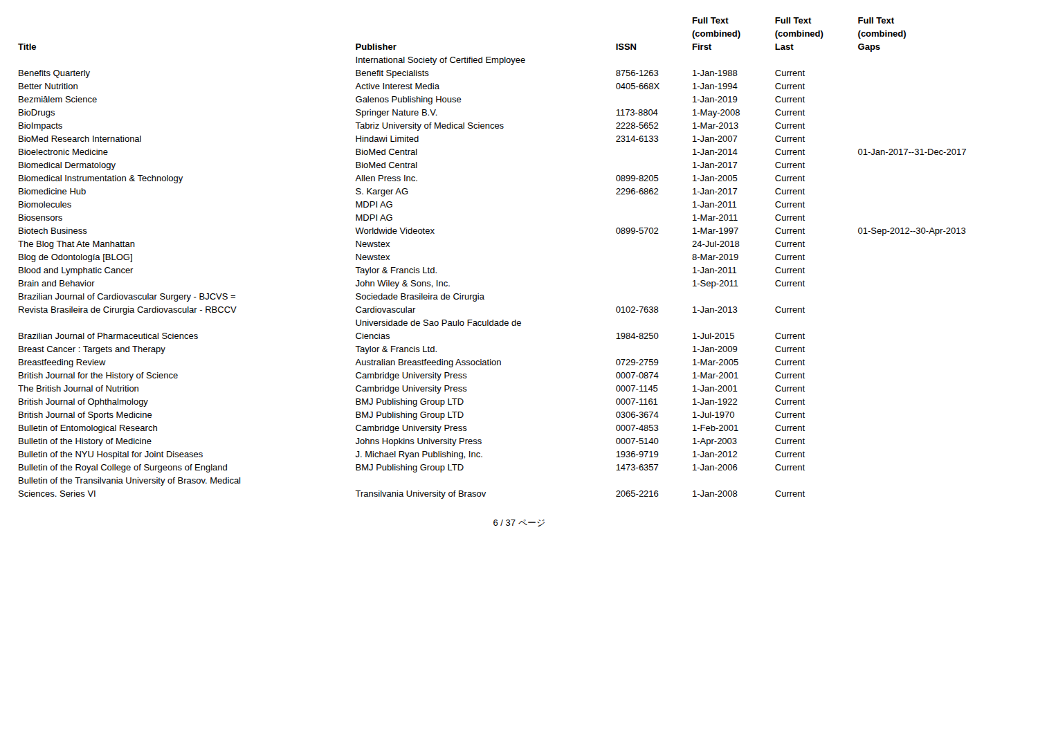| | | | Full Text | Full Text | Full Text |
| --- | --- | --- | --- | --- | --- |
| | | | (combined) | (combined) | (combined) |
| Title | Publisher | ISSN | First | Last | Gaps |
| | International Society of Certified Employee | | | | |
| Benefits Quarterly | Benefit Specialists | 8756-1263 | 1-Jan-1988 | Current | |
| Better Nutrition | Active Interest Media | 0405-668X | 1-Jan-1994 | Current | |
| Bezmiâlem Science | Galenos Publishing House | | 1-Jan-2019 | Current | |
| BioDrugs | Springer Nature B.V. | 1173-8804 | 1-May-2008 | Current | |
| BioImpacts | Tabriz University of Medical Sciences | 2228-5652 | 1-Mar-2013 | Current | |
| BioMed Research International | Hindawi Limited | 2314-6133 | 1-Jan-2007 | Current | |
| Bioelectronic Medicine | BioMed Central | | 1-Jan-2014 | Current | 01-Jan-2017--31-Dec-2017 |
| Biomedical Dermatology | BioMed Central | | 1-Jan-2017 | Current | |
| Biomedical Instrumentation & Technology | Allen Press Inc. | 0899-8205 | 1-Jan-2005 | Current | |
| Biomedicine Hub | S. Karger AG | 2296-6862 | 1-Jan-2017 | Current | |
| Biomolecules | MDPI AG | | 1-Jan-2011 | Current | |
| Biosensors | MDPI AG | | 1-Mar-2011 | Current | |
| Biotech Business | Worldwide Videotex | 0899-5702 | 1-Mar-1997 | Current | 01-Sep-2012--30-Apr-2013 |
| The Blog That Ate Manhattan | Newstex | | 24-Jul-2018 | Current | |
| Blog de Odontología [BLOG] | Newstex | | 8-Mar-2019 | Current | |
| Blood and Lymphatic Cancer | Taylor & Francis Ltd. | | 1-Jan-2011 | Current | |
| Brain and Behavior | John Wiley & Sons, Inc. | | 1-Sep-2011 | Current | |
| Brazilian Journal of Cardiovascular Surgery - BJCVS = | Sociedade Brasileira de Cirurgia | | | | |
| Revista Brasileira de Cirurgia Cardiovascular - RBCCV | Cardiovascular | 0102-7638 | 1-Jan-2013 | Current | |
| | Universidade de Sao Paulo Faculdade de | | | | |
| Brazilian Journal of Pharmaceutical Sciences | Ciencias | 1984-8250 | 1-Jul-2015 | Current | |
| Breast Cancer : Targets and Therapy | Taylor & Francis Ltd. | | 1-Jan-2009 | Current | |
| Breastfeeding Review | Australian Breastfeeding Association | 0729-2759 | 1-Mar-2005 | Current | |
| British Journal for the History of Science | Cambridge University Press | 0007-0874 | 1-Mar-2001 | Current | |
| The British Journal of Nutrition | Cambridge University Press | 0007-1145 | 1-Jan-2001 | Current | |
| British Journal of Ophthalmology | BMJ Publishing Group LTD | 0007-1161 | 1-Jan-1922 | Current | |
| British Journal of Sports Medicine | BMJ Publishing Group LTD | 0306-3674 | 1-Jul-1970 | Current | |
| Bulletin of Entomological Research | Cambridge University Press | 0007-4853 | 1-Feb-2001 | Current | |
| Bulletin of the History of Medicine | Johns Hopkins University Press | 0007-5140 | 1-Apr-2003 | Current | |
| Bulletin of the NYU Hospital for Joint Diseases | J. Michael Ryan Publishing, Inc. | 1936-9719 | 1-Jan-2012 | Current | |
| Bulletin of the Royal College of Surgeons of England | BMJ Publishing Group LTD | 1473-6357 | 1-Jan-2006 | Current | |
| Bulletin of the Transilvania University of Brasov. Medical | | | | | |
| Sciences. Series VI | Transilvania University of Brasov | 2065-2216 | 1-Jan-2008 | Current | |
6 / 37 ページ